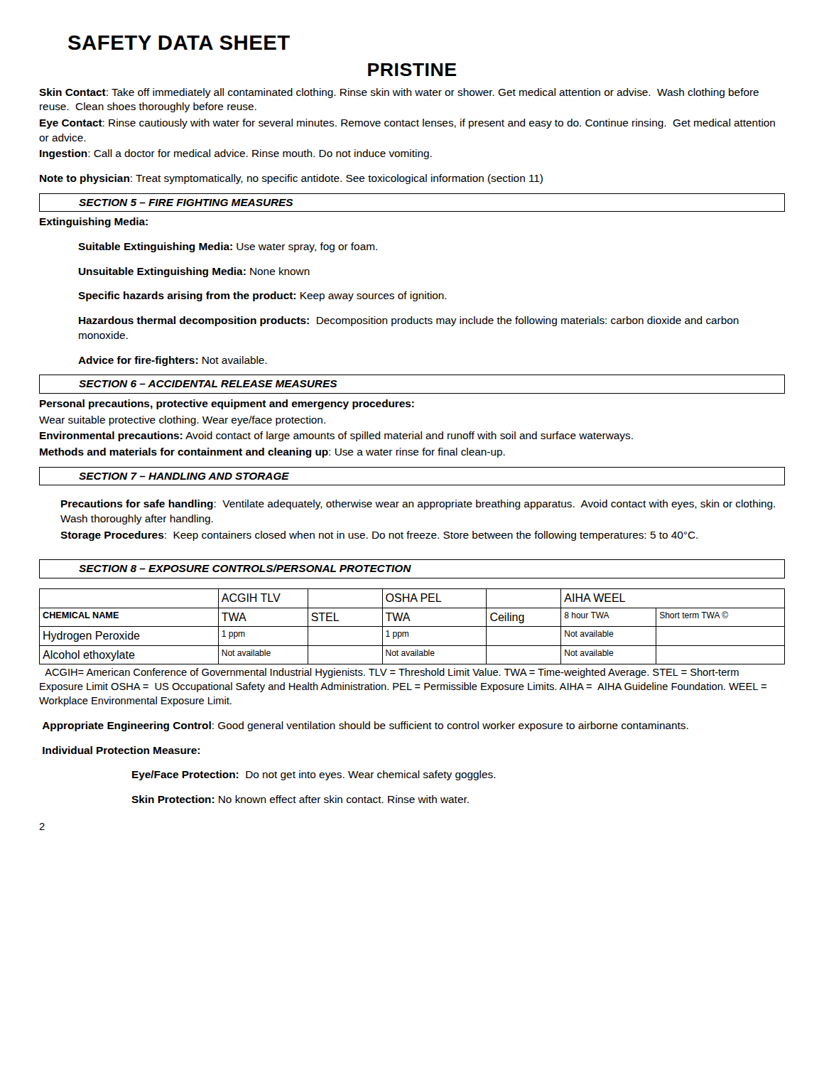SAFETY DATA SHEET
PRISTINE
Skin Contact: Take off immediately all contaminated clothing. Rinse skin with water or shower. Get medical attention or advise. Wash clothing before reuse. Clean shoes thoroughly before reuse.
Eye Contact: Rinse cautiously with water for several minutes. Remove contact lenses, if present and easy to do. Continue rinsing. Get medical attention or advice.
Ingestion: Call a doctor for medical advice. Rinse mouth. Do not induce vomiting.
Note to physician: Treat symptomatically, no specific antidote. See toxicological information (section 11)
SECTION 5 – FIRE FIGHTING MEASURES
Extinguishing Media:
Suitable Extinguishing Media: Use water spray, fog or foam.
Unsuitable Extinguishing Media: None known
Specific hazards arising from the product: Keep away sources of ignition.
Hazardous thermal decomposition products: Decomposition products may include the following materials: carbon dioxide and carbon monoxide.
Advice for fire-fighters: Not available.
SECTION 6 – ACCIDENTAL RELEASE MEASURES
Personal precautions, protective equipment and emergency procedures:
Wear suitable protective clothing. Wear eye/face protection.
Environmental precautions: Avoid contact of large amounts of spilled material and runoff with soil and surface waterways.
Methods and materials for containment and cleaning up: Use a water rinse for final clean-up.
SECTION 7 – HANDLING AND STORAGE
Precautions for safe handling: Ventilate adequately, otherwise wear an appropriate breathing apparatus. Avoid contact with eyes, skin or clothing. Wash thoroughly after handling.
Storage Procedures: Keep containers closed when not in use. Do not freeze. Store between the following temperatures: 5 to 40°C.
SECTION 8 – EXPOSURE CONTROLS/PERSONAL PROTECTION
| | ACGIH TLV | | OSHA PEL | | AIHA WEEL |
| CHEMICAL NAME | TWA | STEL | TWA | Ceiling | 8 hour TWA | Short term TWA © |
| Hydrogen Peroxide | 1 ppm | | 1 ppm | | Not available | |
| Alcohol ethoxylate | Not available | | Not available | | Not available | |
ACGIH= American Conference of Governmental Industrial Hygienists. TLV = Threshold Limit Value. TWA = Time-weighted Average. STEL = Short-term Exposure Limit OSHA = US Occupational Safety and Health Administration. PEL = Permissible Exposure Limits. AIHA = AIHA Guideline Foundation. WEEL = Workplace Environmental Exposure Limit.
Appropriate Engineering Control: Good general ventilation should be sufficient to control worker exposure to airborne contaminants.
Individual Protection Measure:
Eye/Face Protection: Do not get into eyes. Wear chemical safety goggles.
Skin Protection: No known effect after skin contact. Rinse with water.
2